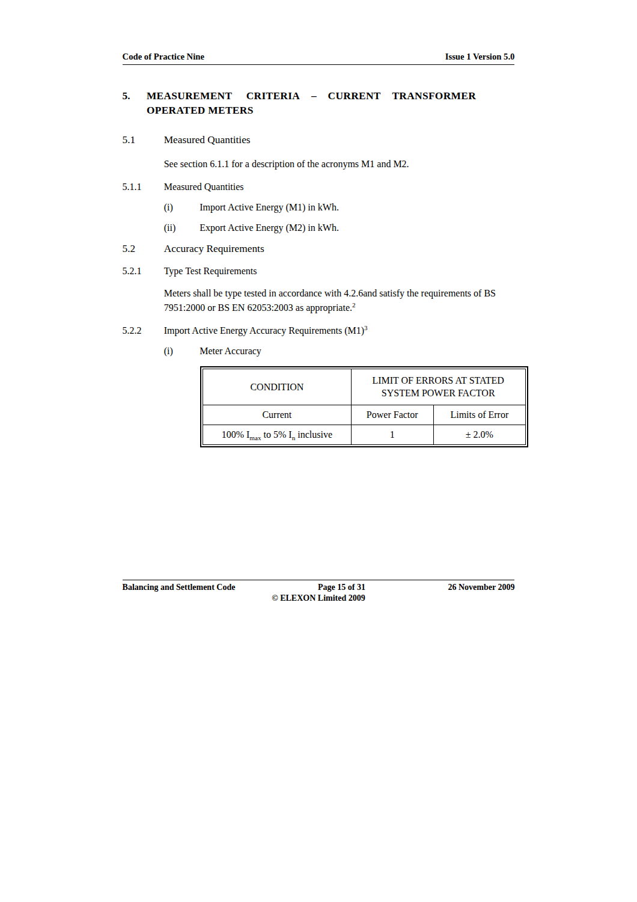Code of Practice Nine Issue 1 Version 5.0
5. MEASUREMENT CRITERIA – CURRENT TRANSFORMER
OPERATED METERS
5.1 Measured Quantities
See section 6.1.1 for a description of the acronyms M1 and M2.
5.1.1 Measured Quantities
(i) Import Active Energy (M1) in kWh.
(ii) Export Active Energy (M2) in kWh.
5.2 Accuracy Requirements
5.2.1 Type Test Requirements
Meters shall be type tested in accordance with 4.2.6and satisfy the requirements of BS 7951:2000 or BS EN 62053:2003 as appropriate.2
5.2.2 Import Active Energy Accuracy Requirements (M1)3
(i) Meter Accuracy
| CONDITION | LIMIT OF ERRORS AT STATED SYSTEM POWER FACTOR |
| Current | Power Factor | Limits of Error |
| 100% I max to 5% I n inclusive | 1 | ± 2.0% |
Balancing and Settlement Code Page 15 of 31 26 November 2009
© ELEXON Limited 2009